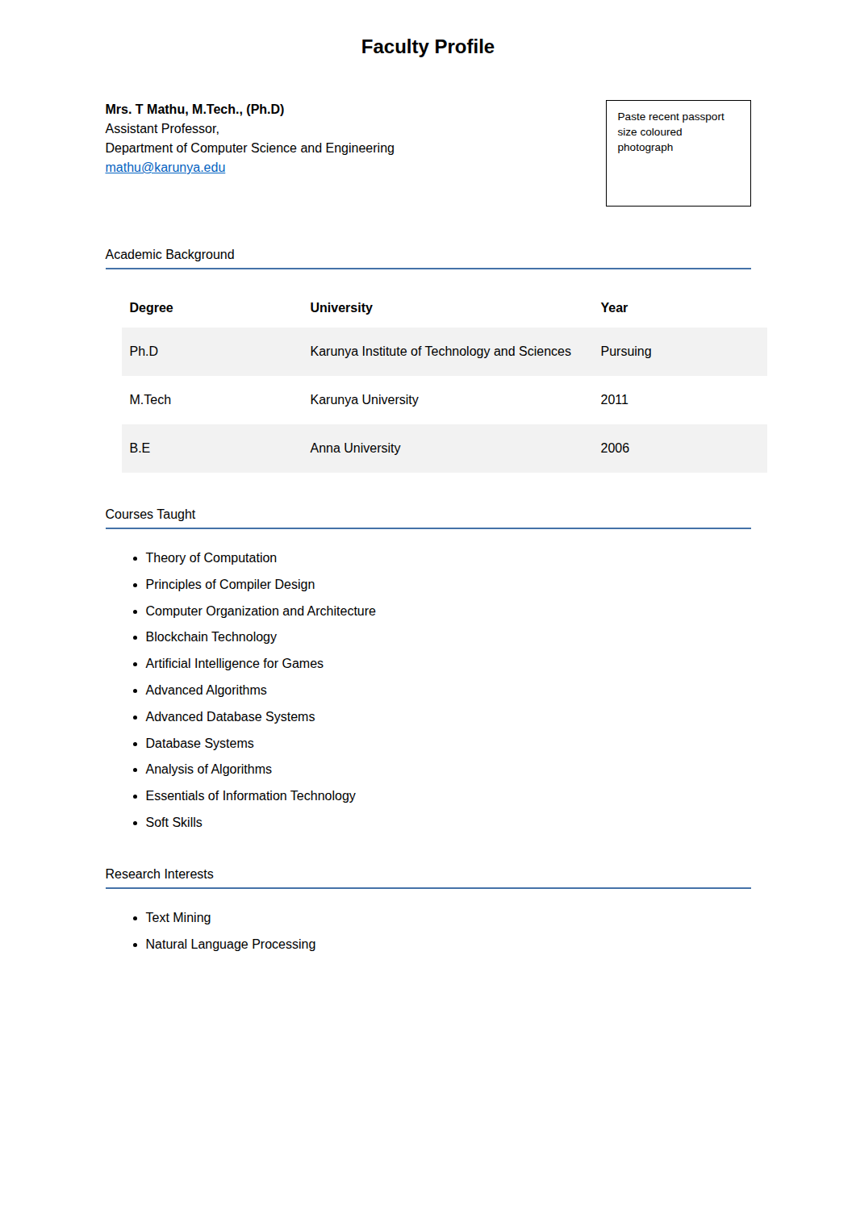Faculty Profile
Mrs. T Mathu, M.Tech., (Ph.D)
Assistant Professor,
Department of Computer Science and Engineering
mathu@karunya.edu
Paste recent passport size coloured photograph
Academic Background
| Degree | University | Year |
| --- | --- | --- |
| Ph.D | Karunya Institute of Technology and Sciences | Pursuing |
| M.Tech | Karunya University | 2011 |
| B.E | Anna University | 2006 |
Courses Taught
Theory of Computation
Principles of Compiler Design
Computer Organization and Architecture
Blockchain Technology
Artificial Intelligence for Games
Advanced Algorithms
Advanced Database Systems
Database Systems
Analysis of Algorithms
Essentials of Information Technology
Soft Skills
Research Interests
Text Mining
Natural Language Processing